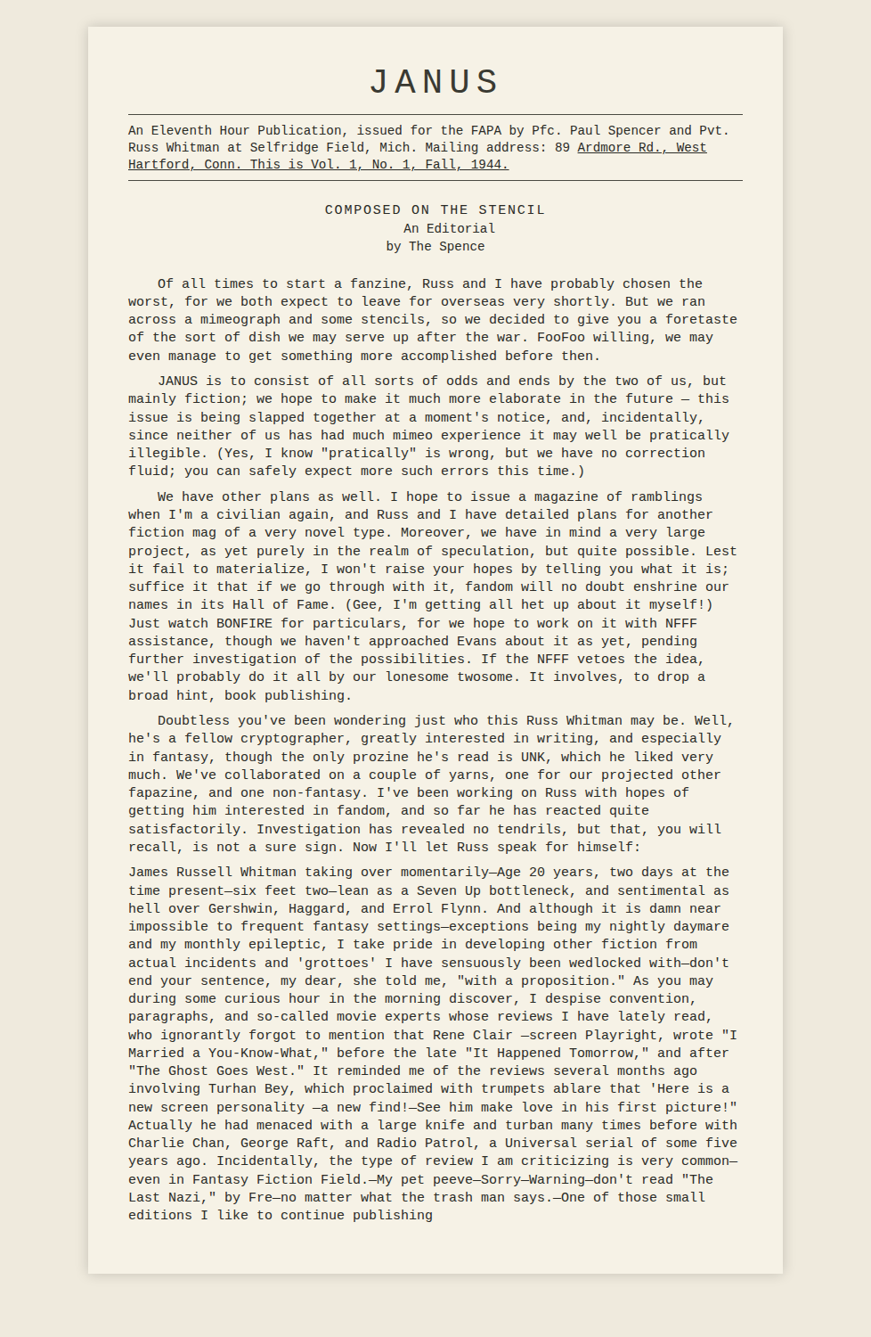JANUS
An Eleventh Hour Publication, issued for the FAPA by Pfc. Paul Spencer and Pvt. Russ Whitman at Selfridge Field, Mich. Mailing address: 89 Ardmore Rd., West Hartford, Conn. This is Vol. 1, No. 1, Fall, 1944.
COMPOSED ON THE STENCIL
An Editorial by The Spence
Of all times to start a fanzine, Russ and I have probably chosen the worst, for we both expect to leave for overseas very shortly. But we ran across a mimeograph and some stencils, so we decided to give you a foretaste of the sort of dish we may serve up after the war. FooFoo willing, we may even manage to get something more accomplished before then.
JANUS is to consist of all sorts of odds and ends by the two of us, but mainly fiction; we hope to make it much more elaborate in the future — this issue is being slapped together at a moment's notice, and, incidentally, since neither of us has had much mimeo experience it may well be pratically illegible. (Yes, I know "pratically" is wrong, but we have no correction fluid; you can safely expect more such errors this time.)
We have other plans as well. I hope to issue a magazine of ramblings when I'm a civilian again, and Russ and I have detailed plans for another fiction mag of a very novel type. Moreover, we have in mind a very large project, as yet purely in the realm of speculation, but quite possible. Lest it fail to materialize, I won't raise your hopes by telling you what it is; suffice it that if we go through with it, fandom will no doubt enshrine our names in its Hall of Fame. (Gee, I'm getting all het up about it myself!) Just watch BONFIRE for particulars, for we hope to work on it with NFFF assistance, though we haven't approached Evans about it as yet, pending further investigation of the possibilities. If the NFFF vetoes the idea, we'll probably do it all by our lonesome twosome. It involves, to drop a broad hint, book publishing.
Doubtless you've been wondering just who this Russ Whitman may be. Well, he's a fellow cryptographer, greatly interested in writing, and especially in fantasy, though the only prozine he's read is UNK, which he liked very much. We've collaborated on a couple of yarns, one for our projected other fapazine, and one non-fantasy. I've been working on Russ with hopes of getting him interested in fandom, and so far he has reacted quite satisfactorily. Investigation has revealed no tendrils, but that, you will recall, is not a sure sign. Now I'll let Russ speak for himself:
James Russell Whitman taking over momentarily—Age 20 years, two days at the time present—six feet two—lean as a Seven Up bottleneck, and sentimental as hell over Gershwin, Haggard, and Errol Flynn. And although it is damn near impossible to frequent fantasy settings—exceptions being my nightly daymare and my monthly epileptic, I take pride in developing other fiction from actual incidents and 'grottoes' I have sensuously been wedlocked with—don't end your sentence, my dear, she told me, "with a proposition." As you may during some curious hour in the morning discover, I despise convention, paragraphs, and so-called movie experts whose reviews I have lately read, who ignorantly forgot to mention that Rene Clair —screen Playright, wrote "I Married a You-Know-What," before the late "It Happened Tomorrow," and after "The Ghost Goes West." It reminded me of the reviews several months ago involving Turhan Bey, which proclaimed with trumpets ablare that 'Here is a new screen personality —a new find!—See him make love in his first picture!" Actually he had menaced with a large knife and turban many times before with Charlie Chan, George Raft, and Radio Patrol, a Universal serial of some five years ago. Incidentally, the type of review I am criticizing is very common—even in Fantasy Fiction Field.—My pet peeve—Sorry—Warning—don't read "The Last Nazi," by Fre—no matter what the trash man says.—One of those small editions I like to continue publishing